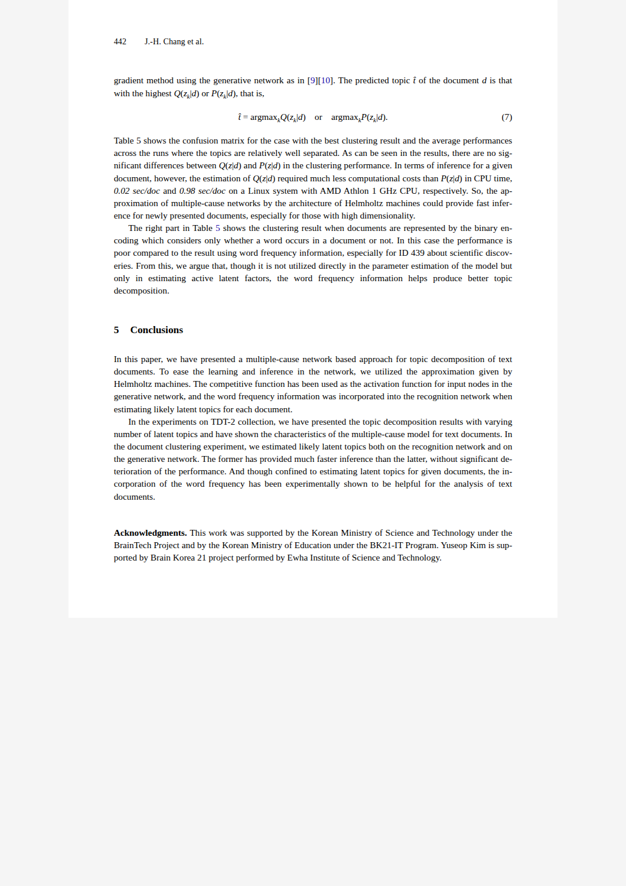442 J.-H. Chang et al.
gradient method using the generative network as in [9][10]. The predicted topic t̂ of the document d is that with the highest Q(zk|d) or P(zk|d), that is,
t̂ = argmaxkQ(zk|d) or argmaxkP(zk|d). (7)
Table 5 shows the confusion matrix for the case with the best clustering result and the average performances across the runs where the topics are relatively well separated. As can be seen in the results, there are no significant differences between Q(z|d) and P(z|d) in the clustering performance. In terms of inference for a given document, however, the estimation of Q(z|d) required much less computational costs than P(z|d) in CPU time, 0.02 sec/doc and 0.98 sec/doc on a Linux system with AMD Athlon 1 GHz CPU, respectively. So, the approximation of multiple-cause networks by the architecture of Helmholtz machines could provide fast inference for newly presented documents, especially for those with high dimensionality.
The right part in Table 5 shows the clustering result when documents are represented by the binary encoding which considers only whether a word occurs in a document or not. In this case the performance is poor compared to the result using word frequency information, especially for ID 439 about scientific discoveries. From this, we argue that, though it is not utilized directly in the parameter estimation of the model but only in estimating active latent factors, the word frequency information helps produce better topic decomposition.
5 Conclusions
In this paper, we have presented a multiple-cause network based approach for topic decomposition of text documents. To ease the learning and inference in the network, we utilized the approximation given by Helmholtz machines. The competitive function has been used as the activation function for input nodes in the generative network, and the word frequency information was incorporated into the recognition network when estimating likely latent topics for each document.
In the experiments on TDT-2 collection, we have presented the topic decomposition results with varying number of latent topics and have shown the characteristics of the multiple-cause model for text documents. In the document clustering experiment, we estimated likely latent topics both on the recognition network and on the generative network. The former has provided much faster inference than the latter, without significant deterioration of the performance. And though confined to estimating latent topics for given documents, the incorporation of the word frequency has been experimentally shown to be helpful for the analysis of text documents.
Acknowledgments. This work was supported by the Korean Ministry of Science and Technology under the BrainTech Project and by the Korean Ministry of Education under the BK21-IT Program. Yuseop Kim is supported by Brain Korea 21 project performed by Ewha Institute of Science and Technology.